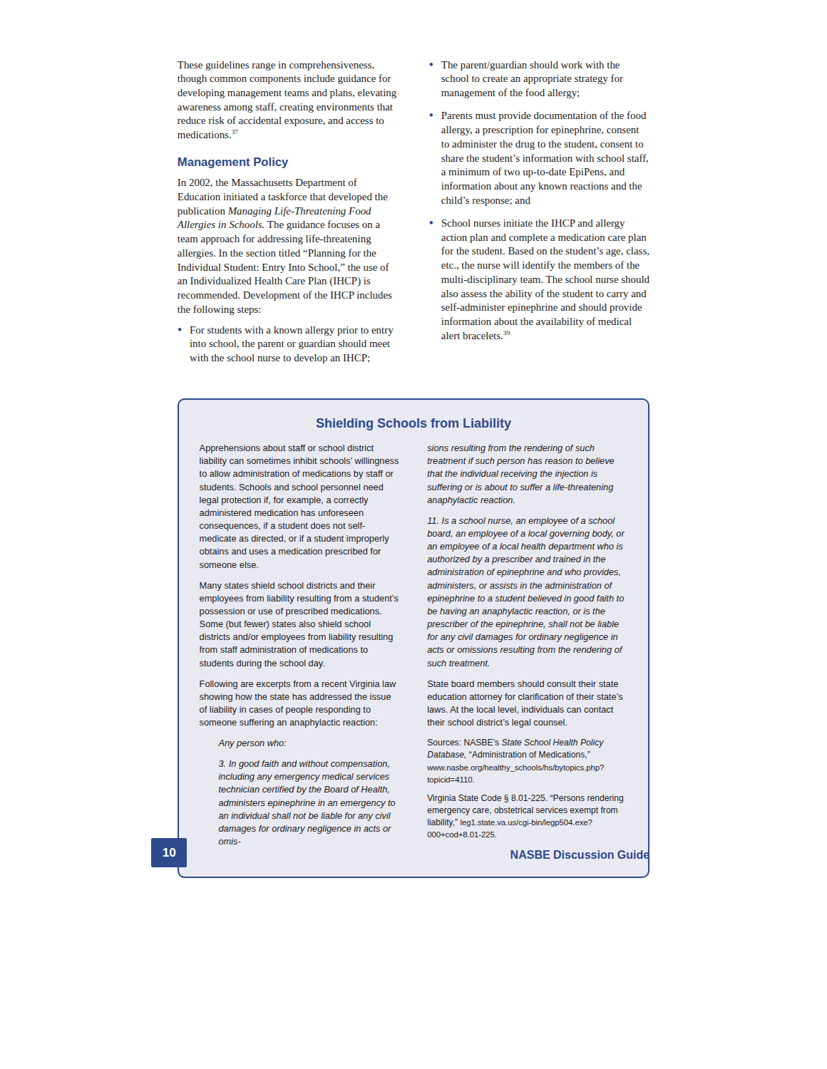These guidelines range in comprehensiveness, though common components include guidance for developing management teams and plans, elevating awareness among staff, creating environments that reduce risk of accidental exposure, and access to medications.37
Management Policy
In 2002, the Massachusetts Department of Education initiated a taskforce that developed the publication Managing Life-Threatening Food Allergies in Schools. The guidance focuses on a team approach for addressing life-threatening allergies. In the section titled “Planning for the Individual Student: Entry Into School,” the use of an Individualized Health Care Plan (IHCP) is recommended. Development of the IHCP includes the following steps:
For students with a known allergy prior to entry into school, the parent or guardian should meet with the school nurse to develop an IHCP;
The parent/guardian should work with the school to create an appropriate strategy for management of the food allergy;
Parents must provide documentation of the food allergy, a prescription for epinephrine, consent to administer the drug to the student, consent to share the student’s information with school staff, a minimum of two up-to-date EpiPens, and information about any known reactions and the child’s response; and
School nurses initiate the IHCP and allergy action plan and complete a medication care plan for the student. Based on the student’s age, class, etc., the nurse will identify the members of the multi-disciplinary team. The school nurse should also assess the ability of the student to carry and self-administer epinephrine and should provide information about the availability of medical alert bracelets.39
Shielding Schools from Liability
Apprehensions about staff or school district liability can sometimes inhibit schools’ willingness to allow administration of medications by staff or students. Schools and school personnel need legal protection if, for example, a correctly administered medication has unforeseen consequences, if a student does not self-medicate as directed, or if a student improperly obtains and uses a medication prescribed for someone else.
Many states shield school districts and their employees from liability resulting from a student’s possession or use of prescribed medications. Some (but fewer) states also shield school districts and/or employees from liability resulting from staff administration of medications to students during the school day.
Following are excerpts from a recent Virginia law showing how the state has addressed the issue of liability in cases of people responding to someone suffering an anaphylactic reaction:
Any person who:
3. In good faith and without compensation, including any emergency medical services technician certified by the Board of Health, administers epinephrine in an emergency to an individual shall not be liable for any civil damages for ordinary negligence in acts or omis-
sions resulting from the rendering of such treatment if such person has reason to believe that the individual receiving the injection is suffering or is about to suffer a life-threatening anaphylactic reaction.
11. Is a school nurse, an employee of a school board, an employee of a local governing body, or an employee of a local health department who is authorized by a prescriber and trained in the administration of epinephrine and who provides, administers, or assists in the administration of epinephrine to a student believed in good faith to be having an anaphylactic reaction, or is the prescriber of the epinephrine, shall not be liable for any civil damages for ordinary negligence in acts or omissions resulting from the rendering of such treatment.
State board members should consult their state education attorney for clarification of their state’s laws. At the local level, individuals can contact their school district’s legal counsel.
Sources: NASBE’s State School Health Policy Database, “Administration of Medications,” www.nasbe.org/healthy_schools/hs/bytopics.php?topicid=4110.
Virginia State Code § 8.01-225. “Persons rendering emergency care, obstetrical services exempt from liability,” leg1.state.va.us/cgi-bin/legp504.exe?000+cod+8.01-225.
10
NASBE Discussion Guide